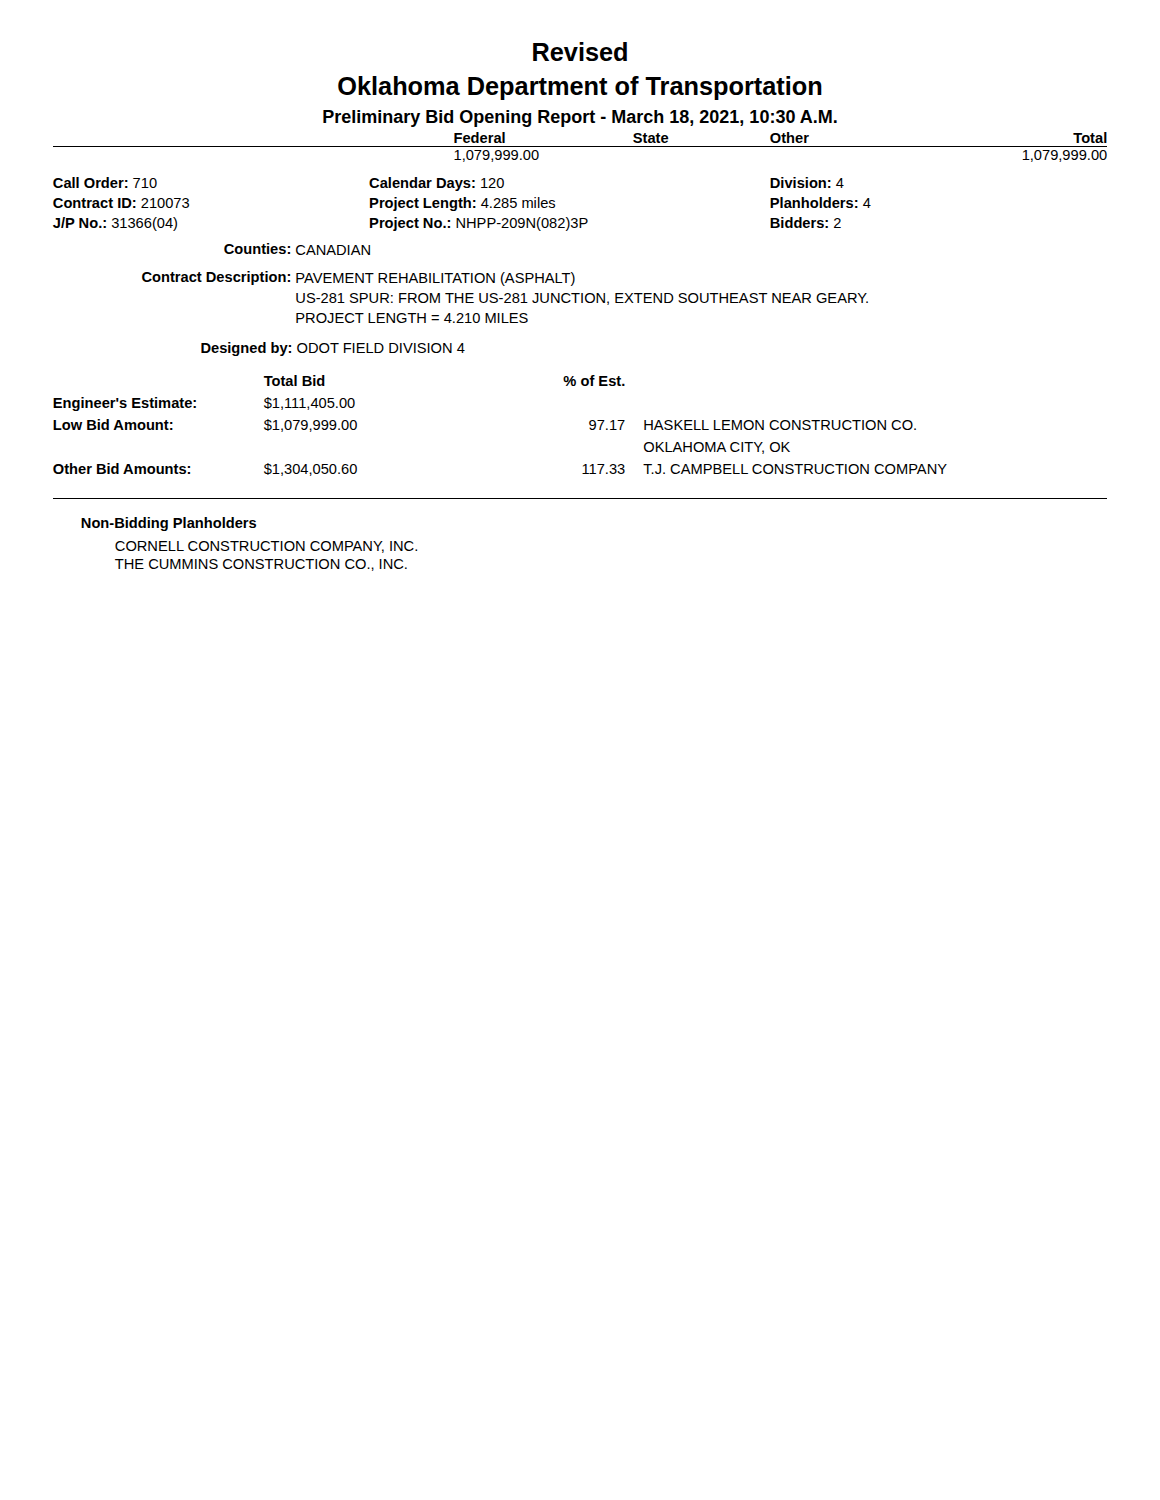Revised
Oklahoma Department of Transportation
Preliminary Bid Opening Report - March 18, 2021, 10:30 A.M.
| | Federal | State | Other | Total |
| --- | --- | --- | --- | --- |
| | 1,079,999.00 | | | 1,079,999.00 |
| Call Order: 710 | Calendar Days: 120 | Division: 4 |
| Contract ID: 210073 | Project Length: 4.285 miles | Planholders: 4 |
| J/P No.: 31366(04) | Project No.: NHPP-209N(082)3P | Bidders: 2 |
| Counties: | CANADIAN |
| Contract Description: | PAVEMENT REHABILITATION (ASPHALT) US-281 SPUR: FROM THE US-281 JUNCTION, EXTEND SOUTHEAST NEAR GEARY. PROJECT LENGTH = 4.210 MILES |
Designed by: ODOT FIELD DIVISION 4
| | Total Bid | % of Est. | |
| Engineer's Estimate: | $1,111,405.00 | | |
| Low Bid Amount: | $1,079,999.00 | 97.17 | HASKELL LEMON CONSTRUCTION CO. |
| | | | OKLAHOMA CITY, OK |
| Other Bid Amounts: | $1,304,050.60 | 117.33 | T.J. CAMPBELL CONSTRUCTION COMPANY |
Non-Bidding Planholders
CORNELL CONSTRUCTION COMPANY, INC.
THE CUMMINS CONSTRUCTION CO., INC.